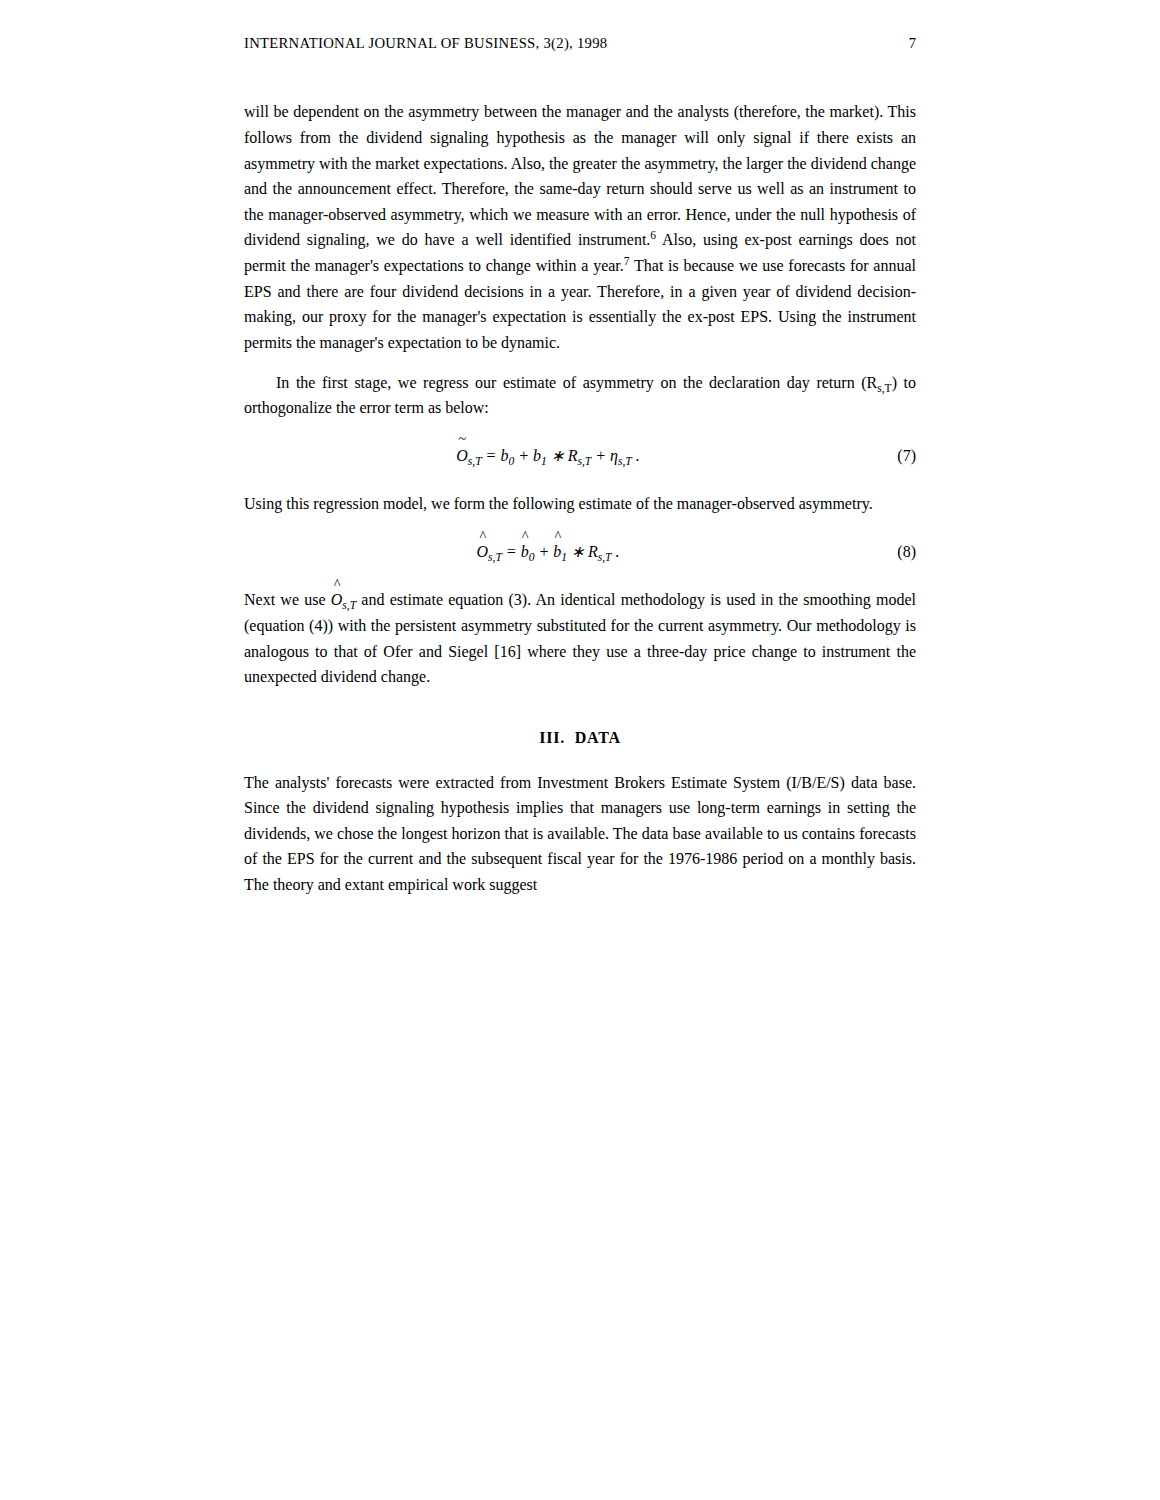INTERNATIONAL JOURNAL OF BUSINESS, 3(2), 1998 7
will be dependent on the asymmetry between the manager and the analysts (therefore, the market). This follows from the dividend signaling hypothesis as the manager will only signal if there exists an asymmetry with the market expectations. Also, the greater the asymmetry, the larger the dividend change and the announcement effect. Therefore, the same-day return should serve us well as an instrument to the manager-observed asymmetry, which we measure with an error. Hence, under the null hypothesis of dividend signaling, we do have a well identified instrument.6 Also, using ex-post earnings does not permit the manager's expectations to change within a year.7 That is because we use forecasts for annual EPS and there are four dividend decisions in a year. Therefore, in a given year of dividend decision-making, our proxy for the manager's expectation is essentially the ex-post EPS. Using the instrument permits the manager's expectation to be dynamic.
In the first stage, we regress our estimate of asymmetry on the declaration day return (Rs,T) to orthogonalize the error term as below:
~Os,T = b0 + b1 ∗ Rs,T + ηs,T . (7)
Using this regression model, we form the following estimate of the manager-observed asymmetry.
^Os,T = ^b0 + ^b1 ∗ Rs,T . (8)
Next we use ^Os,T and estimate equation (3). An identical methodology is used in the smoothing model (equation (4)) with the persistent asymmetry substituted for the current asymmetry. Our methodology is analogous to that of Ofer and Siegel [16] where they use a three-day price change to instrument the unexpected dividend change.
III. DATA
The analysts' forecasts were extracted from Investment Brokers Estimate System (I/B/E/S) data base. Since the dividend signaling hypothesis implies that managers use long-term earnings in setting the dividends, we chose the longest horizon that is available. The data base available to us contains forecasts of the EPS for the current and the subsequent fiscal year for the 1976-1986 period on a monthly basis. The theory and extant empirical work suggest